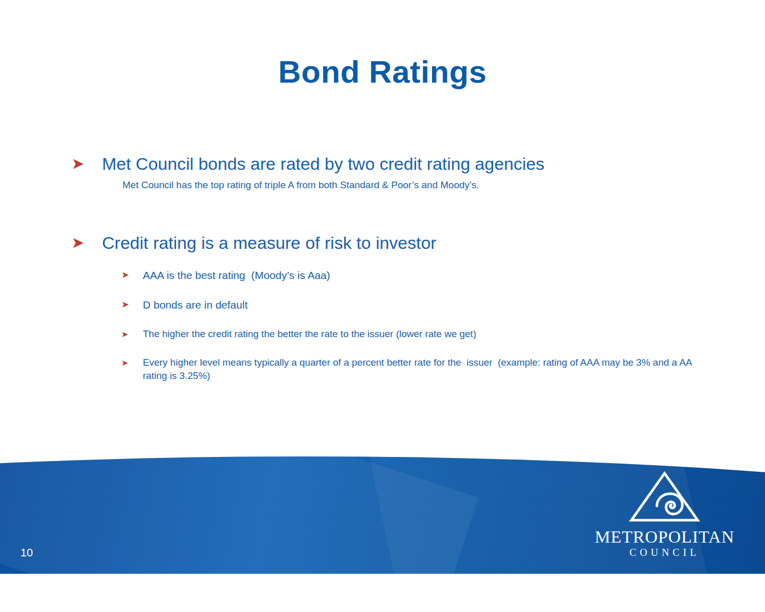Bond Ratings
Met Council bonds are rated by two credit rating agencies
Met Council has the top rating of triple A from both Standard & Poor’s and Moody’s.
Credit rating is a measure of risk to investor
AAA is the best rating (Moody’s is Aaa)
D bonds are in default
The higher the credit rating the better the rate to the issuer (lower rate we get)
Every higher level means typically a quarter of a percent better rate for the issuer (example: rating of AAA may be 3% and a AA rating is 3.25%)
10
METROPOLITAN
COUNCIL